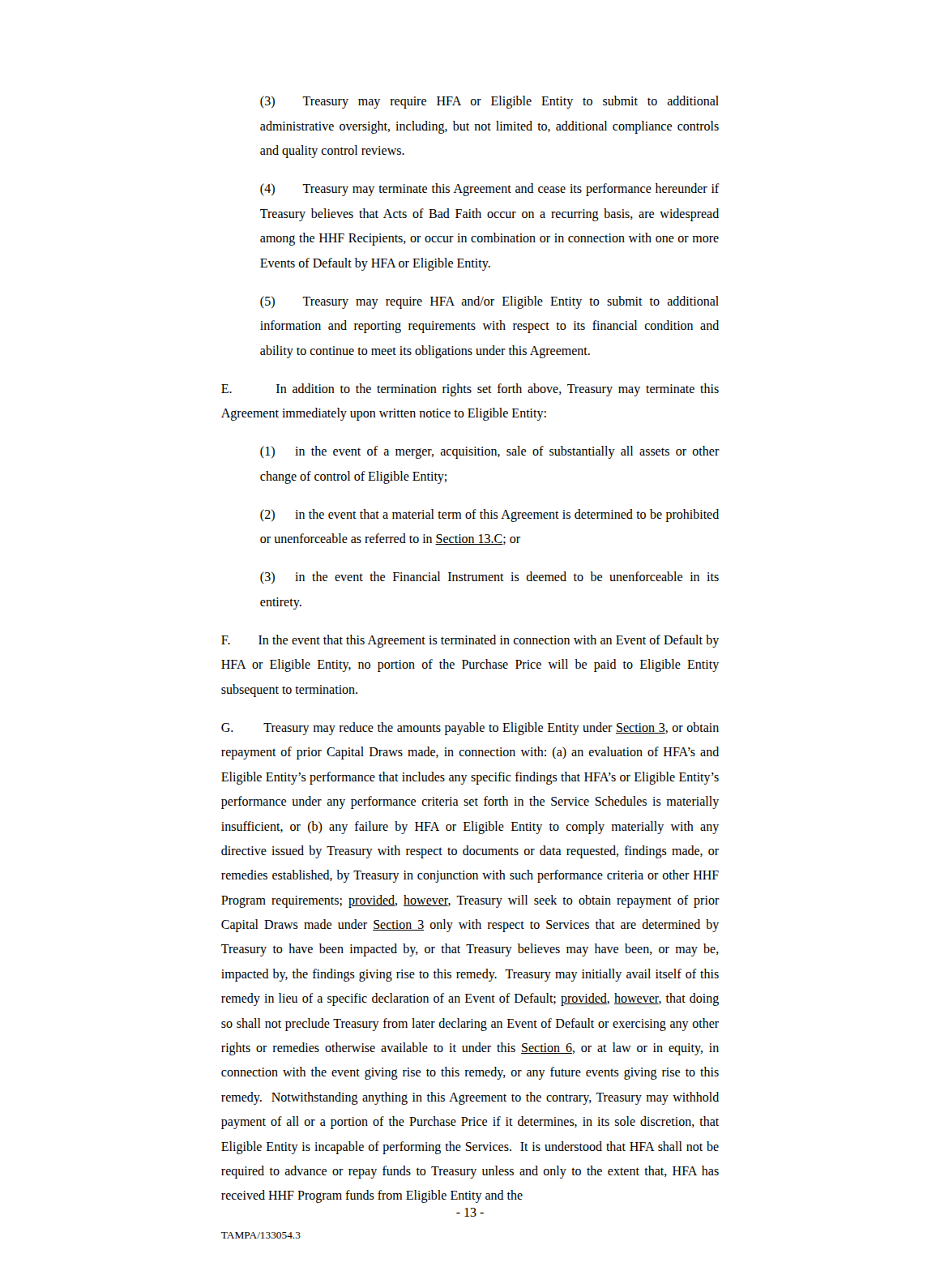(3) Treasury may require HFA or Eligible Entity to submit to additional administrative oversight, including, but not limited to, additional compliance controls and quality control reviews.
(4) Treasury may terminate this Agreement and cease its performance hereunder if Treasury believes that Acts of Bad Faith occur on a recurring basis, are widespread among the HHF Recipients, or occur in combination or in connection with one or more Events of Default by HFA or Eligible Entity.
(5) Treasury may require HFA and/or Eligible Entity to submit to additional information and reporting requirements with respect to its financial condition and ability to continue to meet its obligations under this Agreement.
E. In addition to the termination rights set forth above, Treasury may terminate this Agreement immediately upon written notice to Eligible Entity:
(1) in the event of a merger, acquisition, sale of substantially all assets or other change of control of Eligible Entity;
(2) in the event that a material term of this Agreement is determined to be prohibited or unenforceable as referred to in Section 13.C; or
(3) in the event the Financial Instrument is deemed to be unenforceable in its entirety.
F. In the event that this Agreement is terminated in connection with an Event of Default by HFA or Eligible Entity, no portion of the Purchase Price will be paid to Eligible Entity subsequent to termination.
G. Treasury may reduce the amounts payable to Eligible Entity under Section 3, or obtain repayment of prior Capital Draws made, in connection with: (a) an evaluation of HFA’s and Eligible Entity’s performance that includes any specific findings that HFA’s or Eligible Entity’s performance under any performance criteria set forth in the Service Schedules is materially insufficient, or (b) any failure by HFA or Eligible Entity to comply materially with any directive issued by Treasury with respect to documents or data requested, findings made, or remedies established, by Treasury in conjunction with such performance criteria or other HHF Program requirements; provided, however, Treasury will seek to obtain repayment of prior Capital Draws made under Section 3 only with respect to Services that are determined by Treasury to have been impacted by, or that Treasury believes may have been, or may be, impacted by, the findings giving rise to this remedy. Treasury may initially avail itself of this remedy in lieu of a specific declaration of an Event of Default; provided, however, that doing so shall not preclude Treasury from later declaring an Event of Default or exercising any other rights or remedies otherwise available to it under this Section 6, or at law or in equity, in connection with the event giving rise to this remedy, or any future events giving rise to this remedy. Notwithstanding anything in this Agreement to the contrary, Treasury may withhold payment of all or a portion of the Purchase Price if it determines, in its sole discretion, that Eligible Entity is incapable of performing the Services. It is understood that HFA shall not be required to advance or repay funds to Treasury unless and only to the extent that, HFA has received HHF Program funds from Eligible Entity and the
- 13 -
TAMPA/133054.3